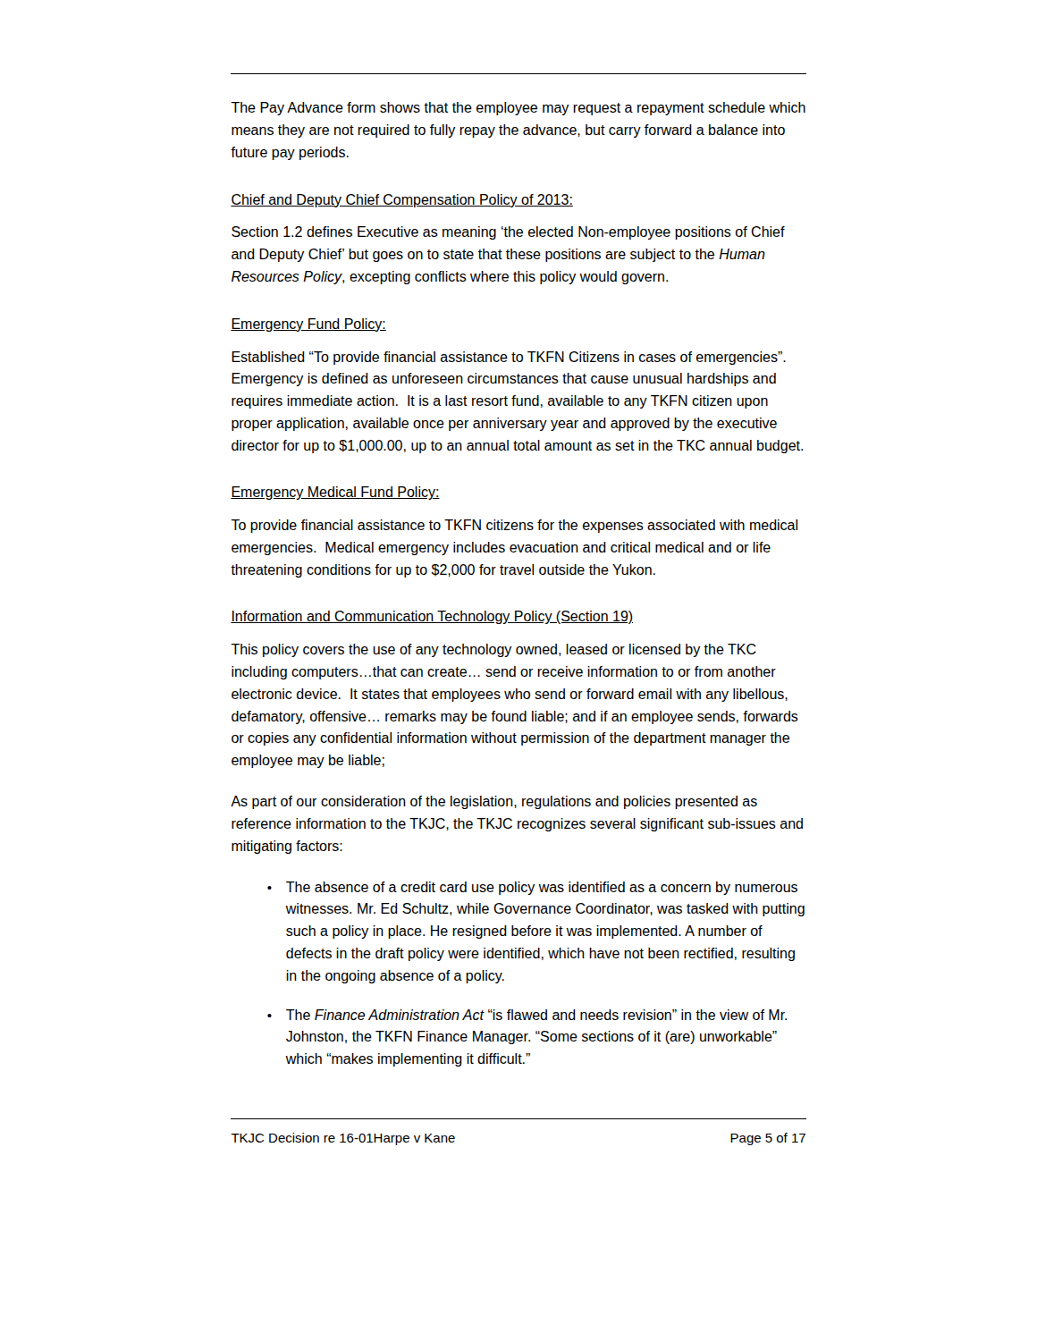The Pay Advance form shows that the employee may request a repayment schedule which means they are not required to fully repay the advance, but carry forward a balance into future pay periods.
Chief and Deputy Chief Compensation Policy of 2013:
Section 1.2 defines Executive as meaning ‘the elected Non-employee positions of Chief and Deputy Chief’ but goes on to state that these positions are subject to the Human Resources Policy, excepting conflicts where this policy would govern.
Emergency Fund Policy:
Established “To provide financial assistance to TKFN Citizens in cases of emergencies”. Emergency is defined as unforeseen circumstances that cause unusual hardships and requires immediate action. It is a last resort fund, available to any TKFN citizen upon proper application, available once per anniversary year and approved by the executive director for up to $1,000.00, up to an annual total amount as set in the TKC annual budget.
Emergency Medical Fund Policy:
To provide financial assistance to TKFN citizens for the expenses associated with medical emergencies. Medical emergency includes evacuation and critical medical and or life threatening conditions for up to $2,000 for travel outside the Yukon.
Information and Communication Technology Policy (Section 19)
This policy covers the use of any technology owned, leased or licensed by the TKC including computers…that can create… send or receive information to or from another electronic device. It states that employees who send or forward email with any libellous, defamatory, offensive… remarks may be found liable; and if an employee sends, forwards or copies any confidential information without permission of the department manager the employee may be liable;
As part of our consideration of the legislation, regulations and policies presented as reference information to the TKJC, the TKJC recognizes several significant sub-issues and mitigating factors:
The absence of a credit card use policy was identified as a concern by numerous witnesses. Mr. Ed Schultz, while Governance Coordinator, was tasked with putting such a policy in place. He resigned before it was implemented. A number of defects in the draft policy were identified, which have not been rectified, resulting in the ongoing absence of a policy.
The Finance Administration Act “is flawed and needs revision” in the view of Mr. Johnston, the TKFN Finance Manager. “Some sections of it (are) unworkable” which “makes implementing it difficult.”
TKJC Decision re 16-01Harpe v Kane Page 5 of 17